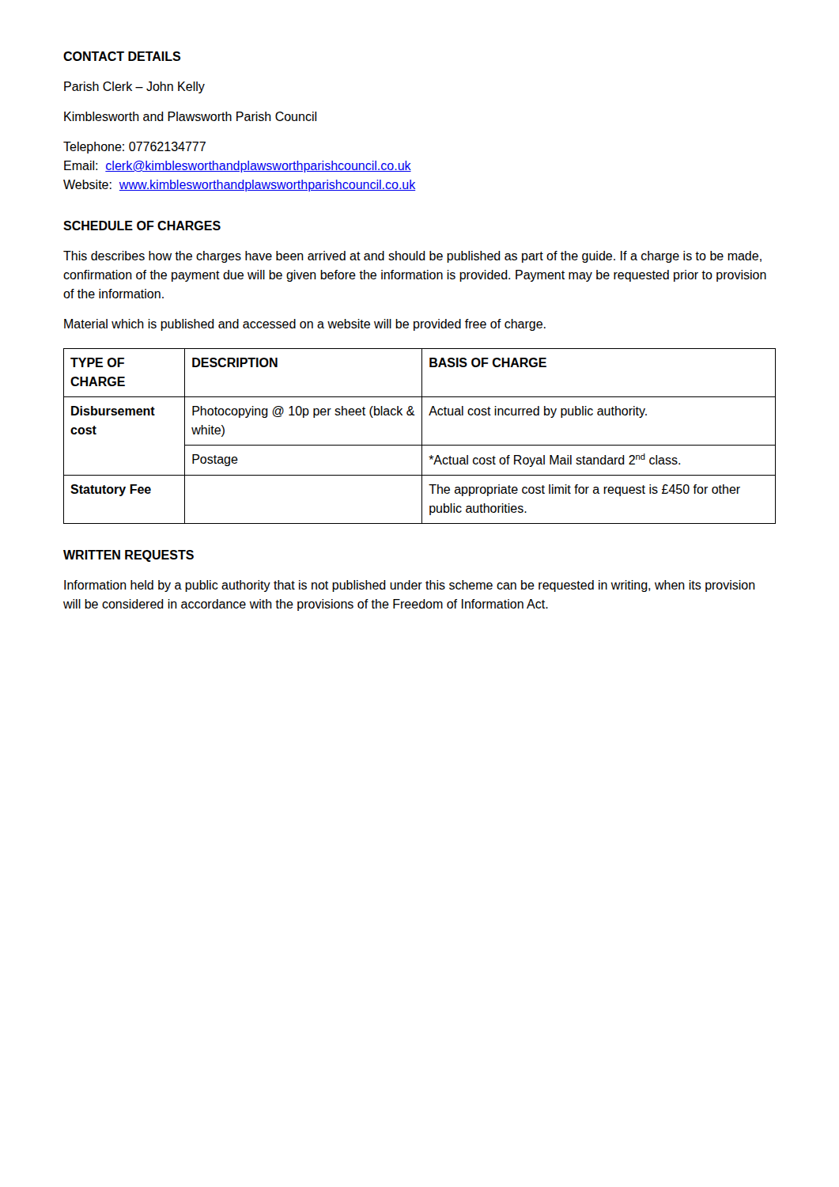CONTACT DETAILS
Parish Clerk – John Kelly
Kimblesworth and Plawsworth Parish Council
Telephone: 07762134777
Email: clerk@kimblesworthandplawsworthparishcouncil.co.uk
Website: www.kimblesworthandplawsworthparishcouncil.co.uk
SCHEDULE OF CHARGES
This describes how the charges have been arrived at and should be published as part of the guide. If a charge is to be made, confirmation of the payment due will be given before the information is provided. Payment may be requested prior to provision of the information.
Material which is published and accessed on a website will be provided free of charge.
| TYPE OF CHARGE | DESCRIPTION | BASIS OF CHARGE |
| --- | --- | --- |
| Disbursement cost | Photocopying @ 10p per sheet (black & white) | Actual cost incurred by public authority. |
| Postage | *Actual cost of Royal Mail standard 2 nd class. |
| Statutory Fee | | The appropriate cost limit for a request is £450 for other public authorities. |
WRITTEN REQUESTS
Information held by a public authority that is not published under this scheme can be requested in writing, when its provision will be considered in accordance with the provisions of the Freedom of Information Act.